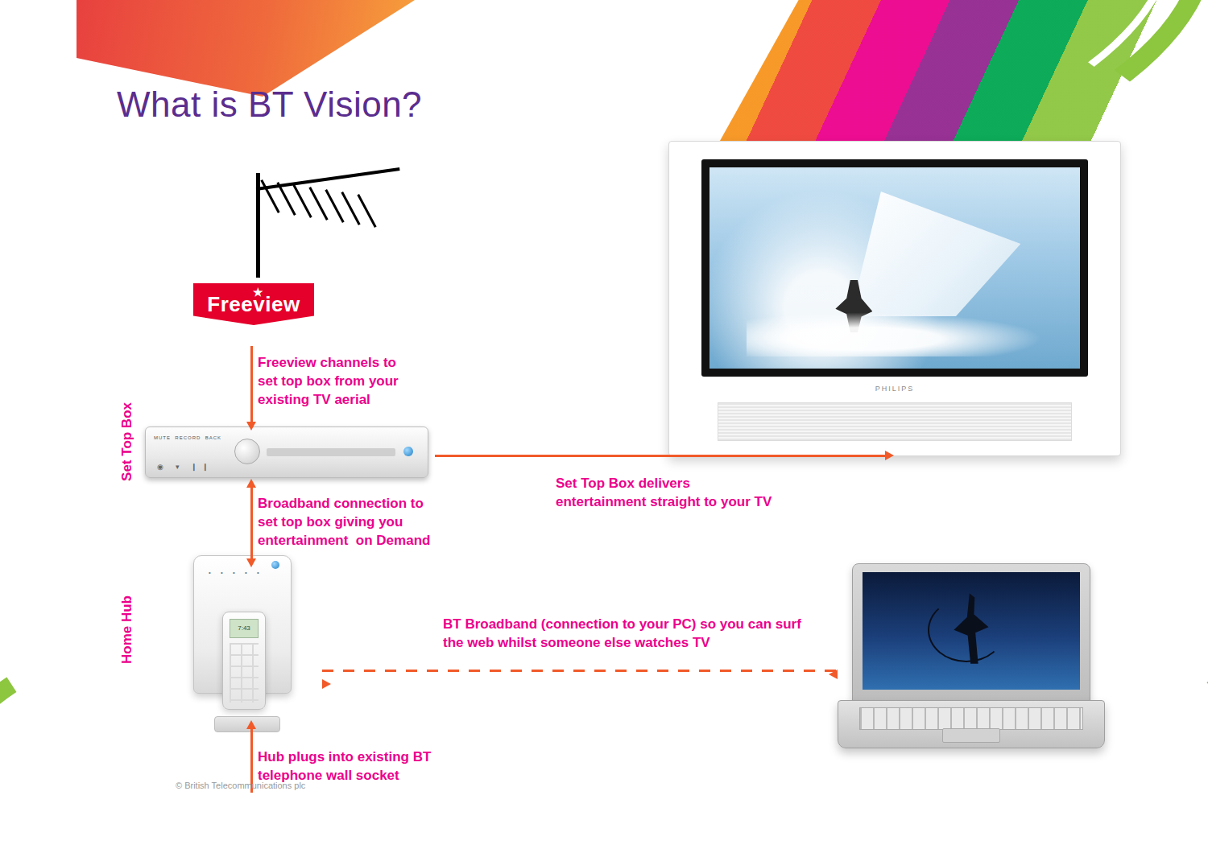What is BT Vision?
★Freeview
Set Top Box
Home Hub
MUTE RECORD BACK
◉ ▾ ❙❙
PHILIPS
• • • • •
7:43
Freeview channels to
set top box from your
existing TV aerial
Set Top Box delivers
entertainment straight to your TV
Broadband connection to
set top box giving you
entertainment on Demand
BT Broadband (connection to your PC) so you can surf
the web whilst someone else watches TV
Hub plugs into existing BT
telephone wall socket
© British Telecommunications plc